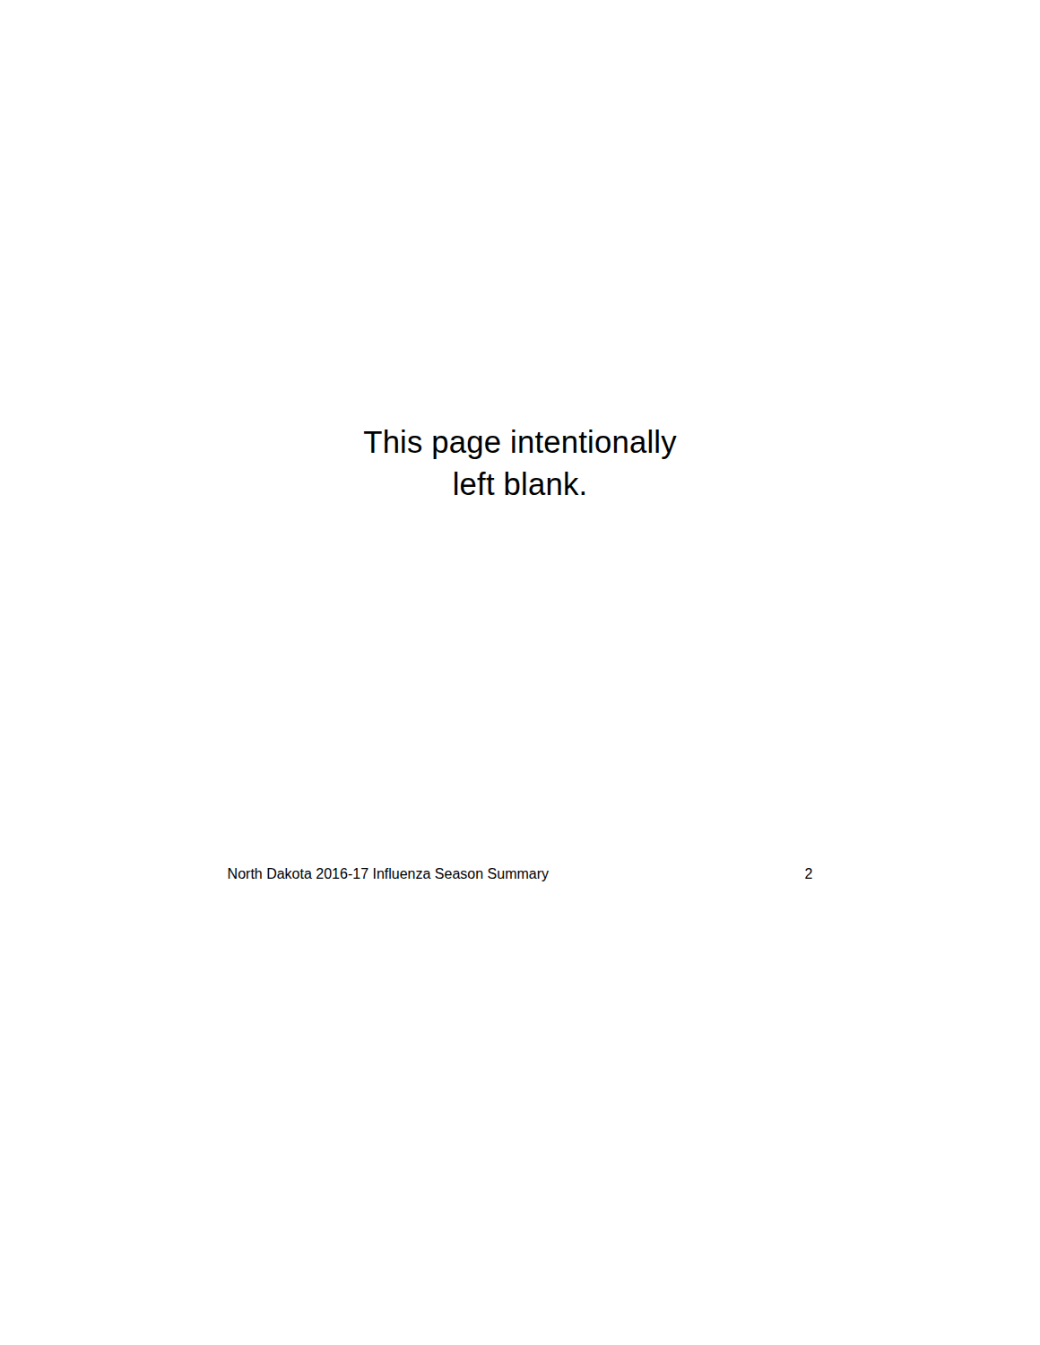This page intentionally
left blank.
North Dakota 2016-17 Influenza Season Summary 2